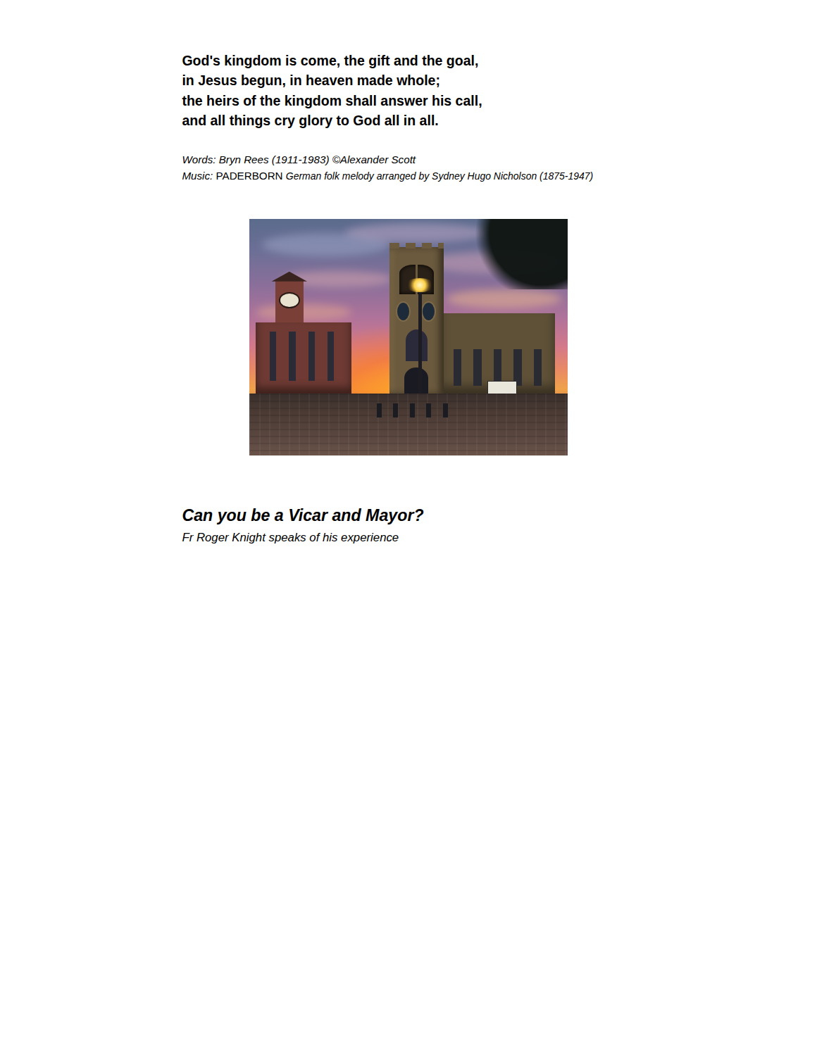God's kingdom is come, the gift and the goal,
in Jesus begun, in heaven made whole;
the heirs of the kingdom shall answer his call,
and all things cry glory to God all in all.
Words: Bryn Rees (1911-1983) ©Alexander Scott
Music: PADERBORN German folk melody arranged by Sydney Hugo Nicholson (1875-1947)
Can you be a Vicar and Mayor?
Fr Roger Knight speaks of his experience